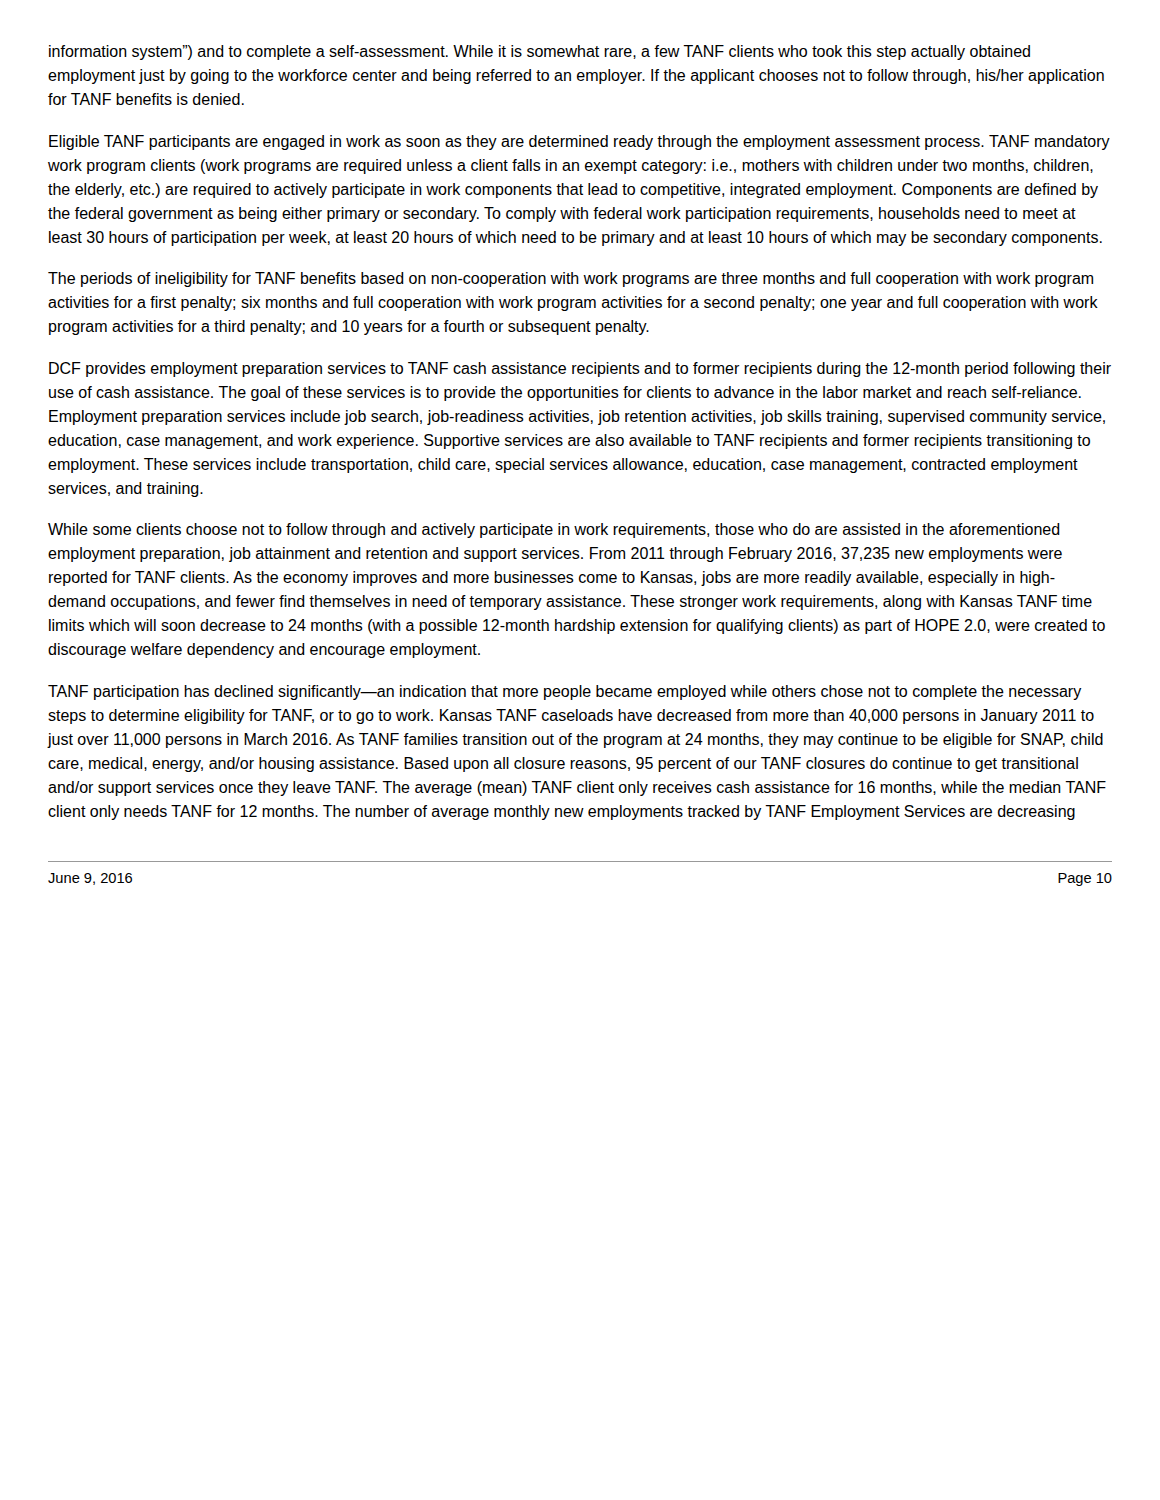information system”) and to complete a self-assessment. While it is somewhat rare, a few TANF clients who took this step actually obtained employment just by going to the workforce center and being referred to an employer. If the applicant chooses not to follow through, his/her application for TANF benefits is denied.
Eligible TANF participants are engaged in work as soon as they are determined ready through the employment assessment process. TANF mandatory work program clients (work programs are required unless a client falls in an exempt category: i.e., mothers with children under two months, children, the elderly, etc.) are required to actively participate in work components that lead to competitive, integrated employment. Components are defined by the federal government as being either primary or secondary. To comply with federal work participation requirements, households need to meet at least 30 hours of participation per week, at least 20 hours of which need to be primary and at least 10 hours of which may be secondary components.
The periods of ineligibility for TANF benefits based on non-cooperation with work programs are three months and full cooperation with work program activities for a first penalty; six months and full cooperation with work program activities for a second penalty; one year and full cooperation with work program activities for a third penalty; and 10 years for a fourth or subsequent penalty.
DCF provides employment preparation services to TANF cash assistance recipients and to former recipients during the 12-month period following their use of cash assistance. The goal of these services is to provide the opportunities for clients to advance in the labor market and reach self-reliance. Employment preparation services include job search, job-readiness activities, job retention activities, job skills training, supervised community service, education, case management, and work experience. Supportive services are also available to TANF recipients and former recipients transitioning to employment. These services include transportation, child care, special services allowance, education, case management, contracted employment services, and training.
While some clients choose not to follow through and actively participate in work requirements, those who do are assisted in the aforementioned employment preparation, job attainment and retention and support services. From 2011 through February 2016, 37,235 new employments were reported for TANF clients. As the economy improves and more businesses come to Kansas, jobs are more readily available, especially in high-demand occupations, and fewer find themselves in need of temporary assistance. These stronger work requirements, along with Kansas TANF time limits which will soon decrease to 24 months (with a possible 12-month hardship extension for qualifying clients) as part of HOPE 2.0, were created to discourage welfare dependency and encourage employment.
TANF participation has declined significantly—an indication that more people became employed while others chose not to complete the necessary steps to determine eligibility for TANF, or to go to work. Kansas TANF caseloads have decreased from more than 40,000 persons in January 2011 to just over 11,000 persons in March 2016. As TANF families transition out of the program at 24 months, they may continue to be eligible for SNAP, child care, medical, energy, and/or housing assistance. Based upon all closure reasons, 95 percent of our TANF closures do continue to get transitional and/or support services once they leave TANF. The average (mean) TANF client only receives cash assistance for 16 months, while the median TANF client only needs TANF for 12 months. The number of average monthly new employments tracked by TANF Employment Services are decreasing
June 9, 2016 Page 10